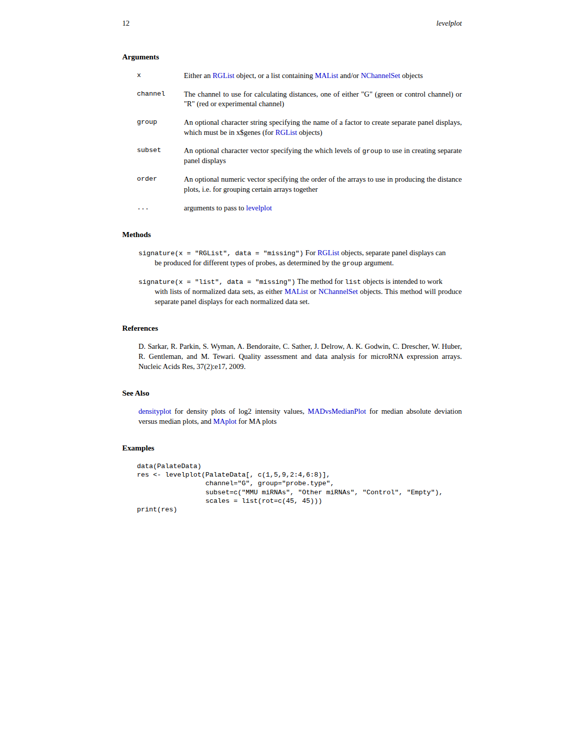12 levelplot
Arguments
x
Either an RGList object, or a list containing MAList and/or NChannelSet objects
channel
The channel to use for calculating distances, one of either "G" (green or control channel) or "R" (red or experimental channel)
group
An optional character string specifying the name of a factor to create separate panel displays, which must be in x$genes (for RGList objects)
subset
An optional character vector specifying the which levels of group to use in creating separate panel displays
order
An optional numeric vector specifying the order of the arrays to use in producing the distance plots, i.e. for grouping certain arrays together
...
arguments to pass to levelplot
Methods
signature(x = "RGList", data = "missing") For RGList objects, separate panel displays can
be produced for different types of probes, as determined by the group argument.
signature(x = "list", data = "missing") The method for list objects is intended to work
with lists of normalized data sets, as either MAList or NChannelSet objects. This method will produce separate panel displays for each normalized data set.
References
D. Sarkar, R. Parkin, S. Wyman, A. Bendoraite, C. Sather, J. Delrow, A. K. Godwin, C. Drescher, W. Huber, R. Gentleman, and M. Tewari. Quality assessment and data analysis for microRNA expression arrays. Nucleic Acids Res, 37(2):e17, 2009.
See Also
densityplot for density plots of log2 intensity values, MADvsMedianPlot for median absolute deviation versus median plots, and MAplot for MA plots
Examples
data(PalateData)
res <- levelplot(PalateData[, c(1,5,9,2:4,6:8)],
                 channel="G", group="probe.type",
                 subset=c("MMU miRNAs", "Other miRNAs", "Control", "Empty"),
                 scales = list(rot=c(45, 45)))
print(res)